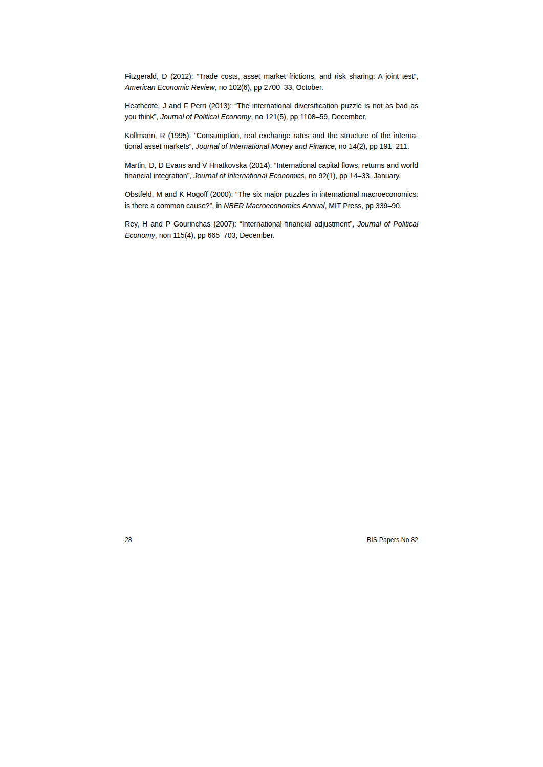Fitzgerald, D (2012): “Trade costs, asset market frictions, and risk sharing: A joint test”, American Economic Review, no 102(6), pp 2700–33, October.
Heathcote, J and F Perri (2013): “The international diversification puzzle is not as bad as you think”, Journal of Political Economy, no 121(5), pp 1108–59, December.
Kollmann, R (1995): “Consumption, real exchange rates and the structure of the international asset markets”, Journal of International Money and Finance, no 14(2), pp 191–211.
Martin, D, D Evans and V Hnatkovska (2014): “International capital flows, returns and world financial integration”, Journal of International Economics, no 92(1), pp 14–33, January.
Obstfeld, M and K Rogoff (2000): “The six major puzzles in international macroeconomics: is there a common cause?”, in NBER Macroeconomics Annual, MIT Press, pp 339–90.
Rey, H and P Gourinchas (2007): “International financial adjustment”, Journal of Political Economy, non 115(4), pp 665–703, December.
28 BIS Papers No 82